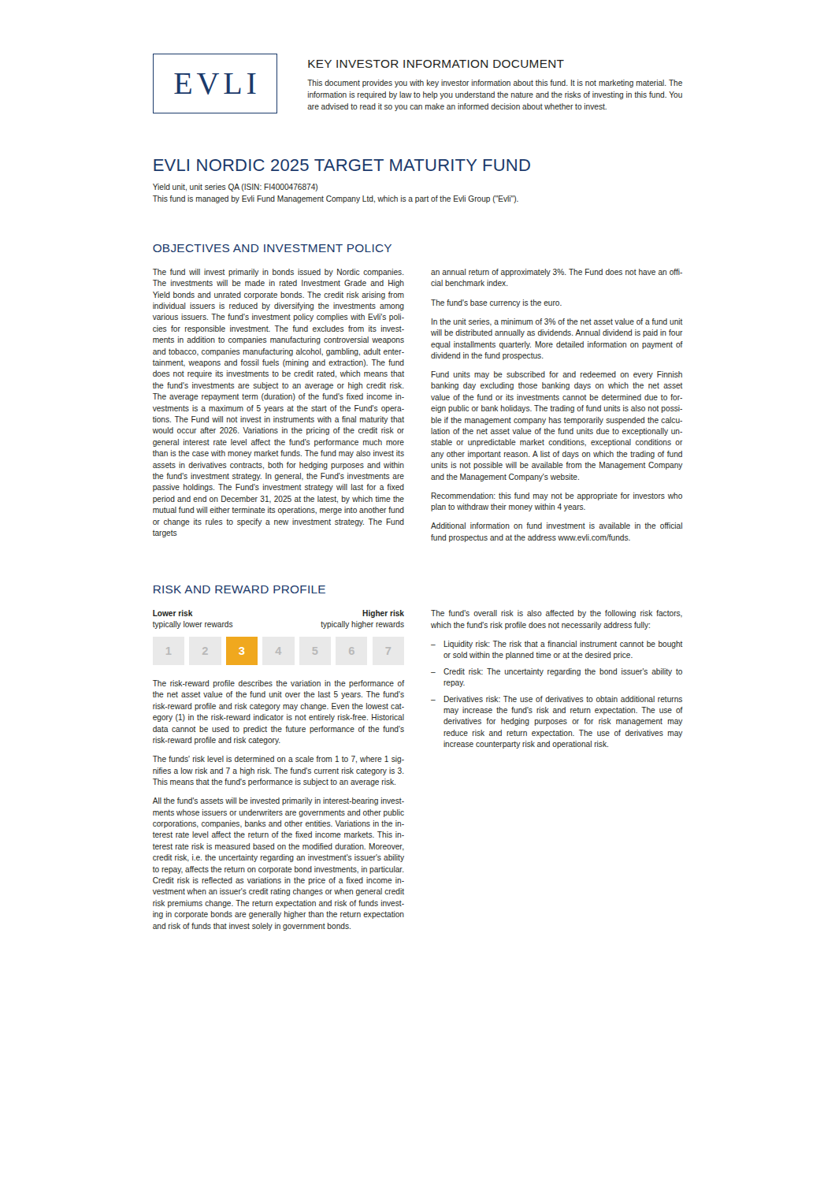EVLI
KEY INVESTOR INFORMATION DOCUMENT
This document provides you with key investor information about this fund. It is not marketing material. The information is required by law to help you understand the nature and the risks of investing in this fund. You are advised to read it so you can make an informed decision about whether to invest.
EVLI NORDIC 2025 TARGET MATURITY FUND
Yield unit, unit series QA (ISIN: FI4000476874)
This fund is managed by Evli Fund Management Company Ltd, which is a part of the Evli Group ("Evli").
OBJECTIVES AND INVESTMENT POLICY
The fund will invest primarily in bonds issued by Nordic companies. The investments will be made in rated Investment Grade and High Yield bonds and unrated corporate bonds. The credit risk arising from individual issuers is reduced by diversifying the investments among various issuers. The fund's investment policy complies with Evli's policies for responsible investment. The fund excludes from its investments in addition to companies manufacturing controversial weapons and tobacco, companies manufacturing alcohol, gambling, adult entertainment, weapons and fossil fuels (mining and extraction). The fund does not require its investments to be credit rated, which means that the fund's investments are subject to an average or high credit risk. The average repayment term (duration) of the fund's fixed income investments is a maximum of 5 years at the start of the Fund's operations. The Fund will not invest in instruments with a final maturity that would occur after 2026. Variations in the pricing of the credit risk or general interest rate level affect the fund's performance much more than is the case with money market funds. The fund may also invest its assets in derivatives contracts, both for hedging purposes and within the fund's investment strategy. In general, the Fund's investments are passive holdings. The Fund's investment strategy will last for a fixed period and end on December 31, 2025 at the latest, by which time the mutual fund will either terminate its operations, merge into another fund or change its rules to specify a new investment strategy. The Fund targets
an annual return of approximately 3%. The Fund does not have an official benchmark index.
The fund's base currency is the euro.
In the unit series, a minimum of 3% of the net asset value of a fund unit will be distributed annually as dividends. Annual dividend is paid in four equal installments quarterly. More detailed information on payment of dividend in the fund prospectus.
Fund units may be subscribed for and redeemed on every Finnish banking day excluding those banking days on which the net asset value of the fund or its investments cannot be determined due to foreign public or bank holidays. The trading of fund units is also not possible if the management company has temporarily suspended the calculation of the net asset value of the fund units due to exceptionally unstable or unpredictable market conditions, exceptional conditions or any other important reason. A list of days on which the trading of fund units is not possible will be available from the Management Company and the Management Company's website.
Recommendation: this fund may not be appropriate for investors who plan to withdraw their money within 4 years.
Additional information on fund investment is available in the official fund prospectus and at the address www.evli.com/funds.
RISK AND REWARD PROFILE
Lower risk
typically lower rewards
Higher risk
typically higher rewards
1
2
3
4
5
6
7
The risk-reward profile describes the variation in the performance of the net asset value of the fund unit over the last 5 years. The fund's risk-reward profile and risk category may change. Even the lowest category (1) in the risk-reward indicator is not entirely risk-free. Historical data cannot be used to predict the future performance of the fund's risk-reward profile and risk category.
The funds' risk level is determined on a scale from 1 to 7, where 1 signifies a low risk and 7 a high risk. The fund's current risk category is 3. This means that the fund's performance is subject to an average risk.
All the fund's assets will be invested primarily in interest-bearing investments whose issuers or underwriters are governments and other public corporations, companies, banks and other entities. Variations in the interest rate level affect the return of the fixed income markets. This interest rate risk is measured based on the modified duration. Moreover, credit risk, i.e. the uncertainty regarding an investment's issuer's ability to repay, affects the return on corporate bond investments, in particular. Credit risk is reflected as variations in the price of a fixed income investment when an issuer's credit rating changes or when general credit risk premiums change. The return expectation and risk of funds investing in corporate bonds are generally higher than the return expectation and risk of funds that invest solely in government bonds.
The fund's overall risk is also affected by the following risk factors, which the fund's risk profile does not necessarily address fully:
Liquidity risk: The risk that a financial instrument cannot be bought or sold within the planned time or at the desired price.
Credit risk: The uncertainty regarding the bond issuer's ability to repay.
Derivatives risk: The use of derivatives to obtain additional returns may increase the fund's risk and return expectation. The use of derivatives for hedging purposes or for risk management may reduce risk and return expectation. The use of derivatives may increase counterparty risk and operational risk.